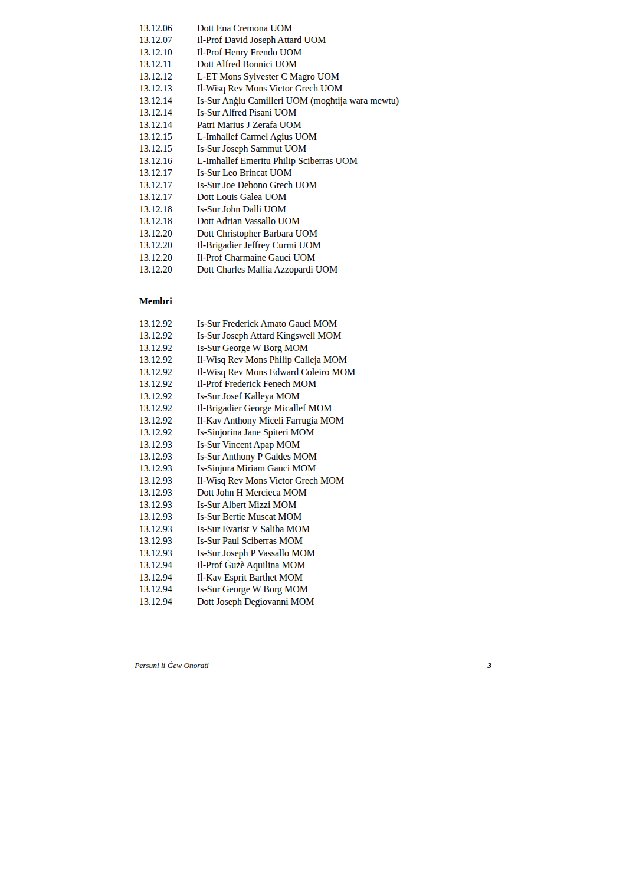| 13.12.06 | Dott Ena Cremona UOM |
| 13.12.07 | Il-Prof David Joseph Attard UOM |
| 13.12.10 | Il-Prof Henry Frendo UOM |
| 13.12.11 | Dott Alfred Bonnici UOM |
| 13.12.12 | L-ET Mons Sylvester C Magro UOM |
| 13.12.13 | Il-Wisq Rev Mons Victor Grech UOM |
| 13.12.14 | Is-Sur Anġlu Camilleri UOM (mogħtija wara mewtu) |
| 13.12.14 | Is-Sur Alfred Pisani UOM |
| 13.12.14 | Patri Marius J Zerafa UOM |
| 13.12.15 | L-Imħallef Carmel Agius UOM |
| 13.12.15 | Is-Sur Joseph Sammut UOM |
| 13.12.16 | L-Imħallef Emeritu Philip Sciberras UOM |
| 13.12.17 | Is-Sur Leo Brincat UOM |
| 13.12.17 | Is-Sur Joe Debono Grech UOM |
| 13.12.17 | Dott Louis Galea UOM |
| 13.12.18 | Is-Sur John Dalli UOM |
| 13.12.18 | Dott Adrian Vassallo UOM |
| 13.12.20 | Dott Christopher Barbara UOM |
| 13.12.20 | Il-Brigadier Jeffrey Curmi UOM |
| 13.12.20 | Il-Prof Charmaine Gauci UOM |
| 13.12.20 | Dott Charles Mallia Azzopardi UOM |
Membri
| 13.12.92 | Is-Sur Frederick Amato Gauci MOM |
| 13.12.92 | Is-Sur Joseph Attard Kingswell MOM |
| 13.12.92 | Is-Sur George W Borg MOM |
| 13.12.92 | Il-Wisq Rev Mons Philip Calleja MOM |
| 13.12.92 | Il-Wisq Rev Mons Edward Coleiro MOM |
| 13.12.92 | Il-Prof Frederick Fenech MOM |
| 13.12.92 | Is-Sur Josef Kalleya MOM |
| 13.12.92 | Il-Brigadier George Micallef MOM |
| 13.12.92 | Il-Kav Anthony Miceli Farrugia MOM |
| 13.12.92 | Is-Sinjorina Jane Spiteri MOM |
| 13.12.93 | Is-Sur Vincent Apap MOM |
| 13.12.93 | Is-Sur Anthony P Galdes MOM |
| 13.12.93 | Is-Sinjura Miriam Gauci MOM |
| 13.12.93 | Il-Wisq Rev Mons Victor Grech MOM |
| 13.12.93 | Dott John H Mercieca MOM |
| 13.12.93 | Is-Sur Albert Mizzi MOM |
| 13.12.93 | Is-Sur Bertie Muscat MOM |
| 13.12.93 | Is-Sur Evarist V Saliba MOM |
| 13.12.93 | Is-Sur Paul Sciberras MOM |
| 13.12.93 | Is-Sur Joseph P Vassallo MOM |
| 13.12.94 | Il-Prof Ġużè Aquilina MOM |
| 13.12.94 | Il-Kav Esprit Barthet MOM |
| 13.12.94 | Is-Sur George W Borg MOM |
| 13.12.94 | Dott Joseph Degiovanni MOM |
Persuni li Ġew Onorati 3